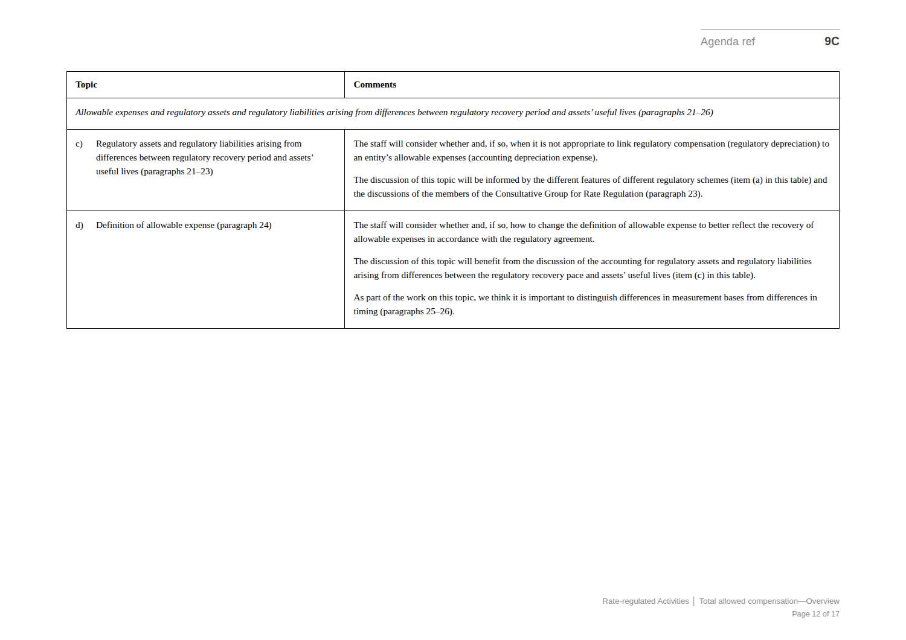Agenda ref 9C
| Topic | Comments |
| --- | --- |
| Allowable expenses and regulatory assets and regulatory liabilities arising from differences between regulatory recovery period and assets’ useful lives (paragraphs 21–26) |
| c) Regulatory assets and regulatory liabilities arising from differences between regulatory recovery period and assets’ useful lives (paragraphs 21–23) | The staff will consider whether and, if so, when it is not appropriate to link regulatory compensation (regulatory depreciation) to an entity’s allowable expenses (accounting depreciation expense). The discussion of this topic will be informed by the different features of different regulatory schemes (item (a) in this table) and the discussions of the members of the Consultative Group for Rate Regulation (paragraph 23). |
| d) Definition of allowable expense (paragraph 24) | The staff will consider whether and, if so, how to change the definition of allowable expense to better reflect the recovery of allowable expenses in accordance with the regulatory agreement. The discussion of this topic will benefit from the discussion of the accounting for regulatory assets and regulatory liabilities arising from differences between the regulatory recovery pace and assets’ useful lives (item (c) in this table). As part of the work on this topic, we think it is important to distinguish differences in measurement bases from differences in timing (paragraphs 25–26). |
Rate-regulated Activities│Total allowed compensation—Overview
Page 12 of 17